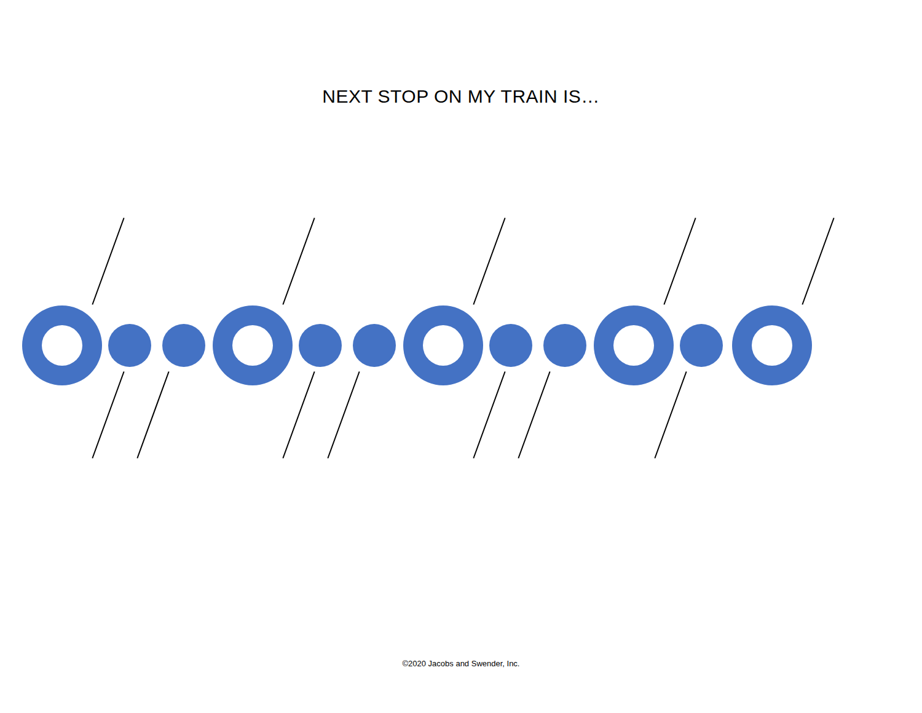NEXT STOP ON MY TRAIN IS…
©2020 Jacobs and Swender, Inc.